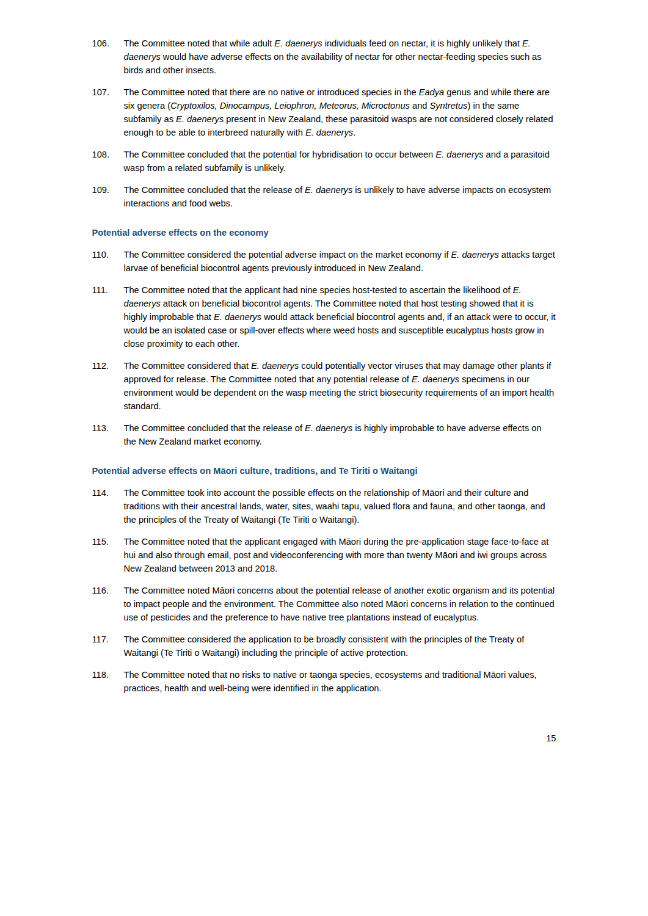106. The Committee noted that while adult E. daenerys individuals feed on nectar, it is highly unlikely that E. daenerys would have adverse effects on the availability of nectar for other nectar-feeding species such as birds and other insects.
107. The Committee noted that there are no native or introduced species in the Eadya genus and while there are six genera (Cryptoxilos, Dinocampus, Leiophron, Meteorus, Microctonus and Syntretus) in the same subfamily as E. daenerys present in New Zealand, these parasitoid wasps are not considered closely related enough to be able to interbreed naturally with E. daenerys.
108. The Committee concluded that the potential for hybridisation to occur between E. daenerys and a parasitoid wasp from a related subfamily is unlikely.
109. The Committee concluded that the release of E. daenerys is unlikely to have adverse impacts on ecosystem interactions and food webs.
Potential adverse effects on the economy
110. The Committee considered the potential adverse impact on the market economy if E. daenerys attacks target larvae of beneficial biocontrol agents previously introduced in New Zealand.
111. The Committee noted that the applicant had nine species host-tested to ascertain the likelihood of E. daenerys attack on beneficial biocontrol agents. The Committee noted that host testing showed that it is highly improbable that E. daenerys would attack beneficial biocontrol agents and, if an attack were to occur, it would be an isolated case or spill-over effects where weed hosts and susceptible eucalyptus hosts grow in close proximity to each other.
112. The Committee considered that E. daenerys could potentially vector viruses that may damage other plants if approved for release. The Committee noted that any potential release of E. daenerys specimens in our environment would be dependent on the wasp meeting the strict biosecurity requirements of an import health standard.
113. The Committee concluded that the release of E. daenerys is highly improbable to have adverse effects on the New Zealand market economy.
Potential adverse effects on Māori culture, traditions, and Te Tiriti o Waitangi
114. The Committee took into account the possible effects on the relationship of Māori and their culture and traditions with their ancestral lands, water, sites, waahi tapu, valued flora and fauna, and other taonga, and the principles of the Treaty of Waitangi (Te Tiriti o Waitangi).
115. The Committee noted that the applicant engaged with Māori during the pre-application stage face-to-face at hui and also through email, post and videoconferencing with more than twenty Māori and iwi groups across New Zealand between 2013 and 2018.
116. The Committee noted Māori concerns about the potential release of another exotic organism and its potential to impact people and the environment. The Committee also noted Māori concerns in relation to the continued use of pesticides and the preference to have native tree plantations instead of eucalyptus.
117. The Committee considered the application to be broadly consistent with the principles of the Treaty of Waitangi (Te Tiriti o Waitangi) including the principle of active protection.
118. The Committee noted that no risks to native or taonga species, ecosystems and traditional Māori values, practices, health and well-being were identified in the application.
15